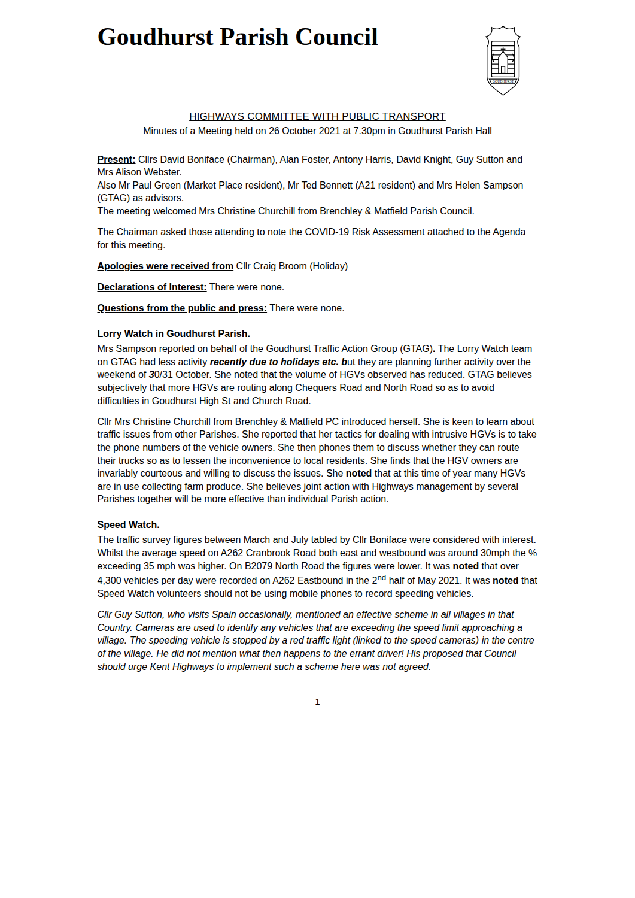Goudhurst Parish Council crest GOUDHURST
Goudhurst Parish Council
HIGHWAYS COMMITTEE WITH PUBLIC TRANSPORT
Minutes of a Meeting held on 26 October 2021 at 7.30pm in Goudhurst Parish Hall
Present: Cllrs David Boniface (Chairman), Alan Foster, Antony Harris, David Knight, Guy Sutton and Mrs Alison Webster.
Also Mr Paul Green (Market Place resident), Mr Ted Bennett (A21 resident) and Mrs Helen Sampson (GTAG) as advisors.
The meeting welcomed Mrs Christine Churchill from Brenchley & Matfield Parish Council.
The Chairman asked those attending to note the COVID-19 Risk Assessment attached to the Agenda for this meeting.
Apologies were received from Cllr Craig Broom (Holiday)
Declarations of Interest: There were none.
Questions from the public and press: There were none.
Lorry Watch in Goudhurst Parish.
Mrs Sampson reported on behalf of the Goudhurst Traffic Action Group (GTAG). The Lorry Watch team on GTAG had less activity recently due to holidays etc. but they are planning further activity over the weekend of 30/31 October. She noted that the volume of HGVs observed has reduced. GTAG believes subjectively that more HGVs are routing along Chequers Road and North Road so as to avoid difficulties in Goudhurst High St and Church Road.
Cllr Mrs Christine Churchill from Brenchley & Matfield PC introduced herself. She is keen to learn about traffic issues from other Parishes. She reported that her tactics for dealing with intrusive HGVs is to take the phone numbers of the vehicle owners. She then phones them to discuss whether they can route their trucks so as to lessen the inconvenience to local residents. She finds that the HGV owners are invariably courteous and willing to discuss the issues. She noted that at this time of year many HGVs are in use collecting farm produce. She believes joint action with Highways management by several Parishes together will be more effective than individual Parish action.
Speed Watch.
The traffic survey figures between March and July tabled by Cllr Boniface were considered with interest. Whilst the average speed on A262 Cranbrook Road both east and westbound was around 30mph the % exceeding 35 mph was higher. On B2079 North Road the figures were lower. It was noted that over 4,300 vehicles per day were recorded on A262 Eastbound in the 2nd half of May 2021. It was noted that Speed Watch volunteers should not be using mobile phones to record speeding vehicles.
Cllr Guy Sutton, who visits Spain occasionally, mentioned an effective scheme in all villages in that Country. Cameras are used to identify any vehicles that are exceeding the speed limit approaching a village. The speeding vehicle is stopped by a red traffic light (linked to the speed cameras) in the centre of the village. He did not mention what then happens to the errant driver! His proposed that Council should urge Kent Highways to implement such a scheme here was not agreed.
1